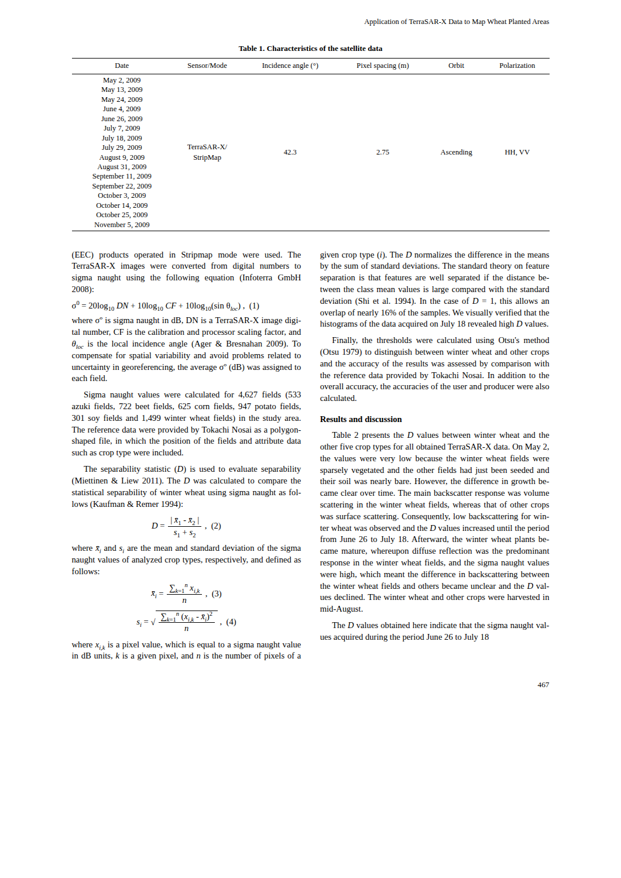Application of TerraSAR-X Data to Map Wheat Planted Areas
Table 1. Characteristics of the satellite data
| Date | Sensor/Mode | Incidence angle (°) | Pixel spacing (m) | Orbit | Polarization |
| --- | --- | --- | --- | --- | --- |
| May 2, 2009 May 13, 2009 May 24, 2009 June 4, 2009 June 26, 2009 July 7, 2009 July 18, 2009 July 29, 2009 August 9, 2009 August 31, 2009 September 11, 2009 September 22, 2009 October 3, 2009 October 14, 2009 October 25, 2009 November 5, 2009 | TerraSAR-X/ StripMap | 42.3 | 2.75 | Ascending | HH, VV |
(EEC) products operated in Stripmap mode were used. The TerraSAR-X images were converted from digital numbers to sigma naught using the following equation (Infoterra GmbH 2008):
σ0 = 20log10 DN + 10log10 CF + 10log10(sin θloc) , (1)
where σº is sigma naught in dB, DN is a TerraSAR-X image digital number, CF is the calibration and processor scaling factor, and θloc is the local incidence angle (Ager & Bresnahan 2009). To compensate for spatial variability and avoid problems related to uncertainty in georeferencing, the average σº (dB) was assigned to each field.
Sigma naught values were calculated for 4,627 fields (533 azuki fields, 722 beet fields, 625 corn fields, 947 potato fields, 301 soy fields and 1,499 winter wheat fields) in the study area. The reference data were provided by Tokachi Nosai as a polygon-shaped file, in which the position of the fields and attribute data such as crop type were included.
The separability statistic (D) is used to evaluate separability (Miettinen & Liew 2011). The D was calculated to compare the statistical separability of winter wheat using sigma naught as follows (Kaufman & Remer 1994):
D = | x̄1 - x̄2 | s1 + s2 , (2)
where x̄i and si are the mean and standard deviation of the sigma naught values of analyzed crop types, respectively, and defined as follows:
x̄i = ∑k=1n xi,k n , (3)
si = √ ∑k=1n (xi,k - x̄i)2 n , (4)
where xi,k is a pixel value, which is equal to a sigma naught value in dB units, k is a given pixel, and n is the number of pixels of a given crop type (i). The D normalizes the difference in the means by the sum of standard deviations. The standard theory on feature separation is that features are well separated if the distance between the class mean values is large compared with the standard deviation (Shi et al. 1994). In the case of D = 1, this allows an overlap of nearly 16% of the samples. We visually verified that the histograms of the data acquired on July 18 revealed high D values.
Finally, the thresholds were calculated using Otsu's method (Otsu 1979) to distinguish between winter wheat and other crops and the accuracy of the results was assessed by comparison with the reference data provided by Tokachi Nosai. In addition to the overall accuracy, the accuracies of the user and producer were also calculated.
Results and discussion
Table 2 presents the D values between winter wheat and the other five crop types for all obtained TerraSAR-X data. On May 2, the values were very low because the winter wheat fields were sparsely vegetated and the other fields had just been seeded and their soil was nearly bare. However, the difference in growth became clear over time. The main backscatter response was volume scattering in the winter wheat fields, whereas that of other crops was surface scattering. Consequently, low backscattering for winter wheat was observed and the D values increased until the period from June 26 to July 18. Afterward, the winter wheat plants became mature, whereupon diffuse reflection was the predominant response in the winter wheat fields, and the sigma naught values were high, which meant the difference in backscattering between the winter wheat fields and others became unclear and the D values declined. The winter wheat and other crops were harvested in mid-August.
The D values obtained here indicate that the sigma naught values acquired during the period June 26 to July 18
467